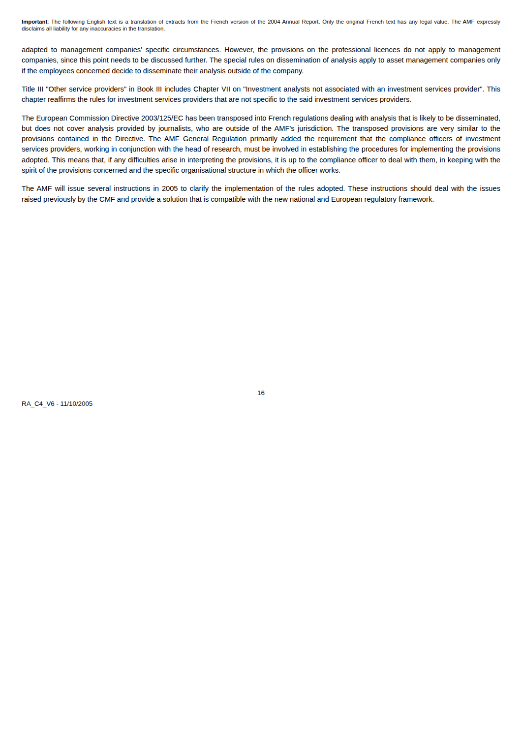Important: The following English text is a translation of extracts from the French version of the 2004 Annual Report. Only the original French text has any legal value. The AMF expressly disclaims all liability for any inaccuracies in the translation.
adapted to management companies' specific circumstances. However, the provisions on the professional licences do not apply to management companies, since this point needs to be discussed further. The special rules on dissemination of analysis apply to asset management companies only if the employees concerned decide to disseminate their analysis outside of the company.
Title III "Other service providers" in Book III includes Chapter VII on "Investment analysts not associated with an investment services provider". This chapter reaffirms the rules for investment services providers that are not specific to the said investment services providers.
The European Commission Directive 2003/125/EC has been transposed into French regulations dealing with analysis that is likely to be disseminated, but does not cover analysis provided by journalists, who are outside of the AMF's jurisdiction. The transposed provisions are very similar to the provisions contained in the Directive. The AMF General Regulation primarily added the requirement that the compliance officers of investment services providers, working in conjunction with the head of research, must be involved in establishing the procedures for implementing the provisions adopted. This means that, if any difficulties arise in interpreting the provisions, it is up to the compliance officer to deal with them, in keeping with the spirit of the provisions concerned and the specific organisational structure in which the officer works.
The AMF will issue several instructions in 2005 to clarify the implementation of the rules adopted. These instructions should deal with the issues raised previously by the CMF and provide a solution that is compatible with the new national and European regulatory framework.
16
RA_C4_V6 - 11/10/2005